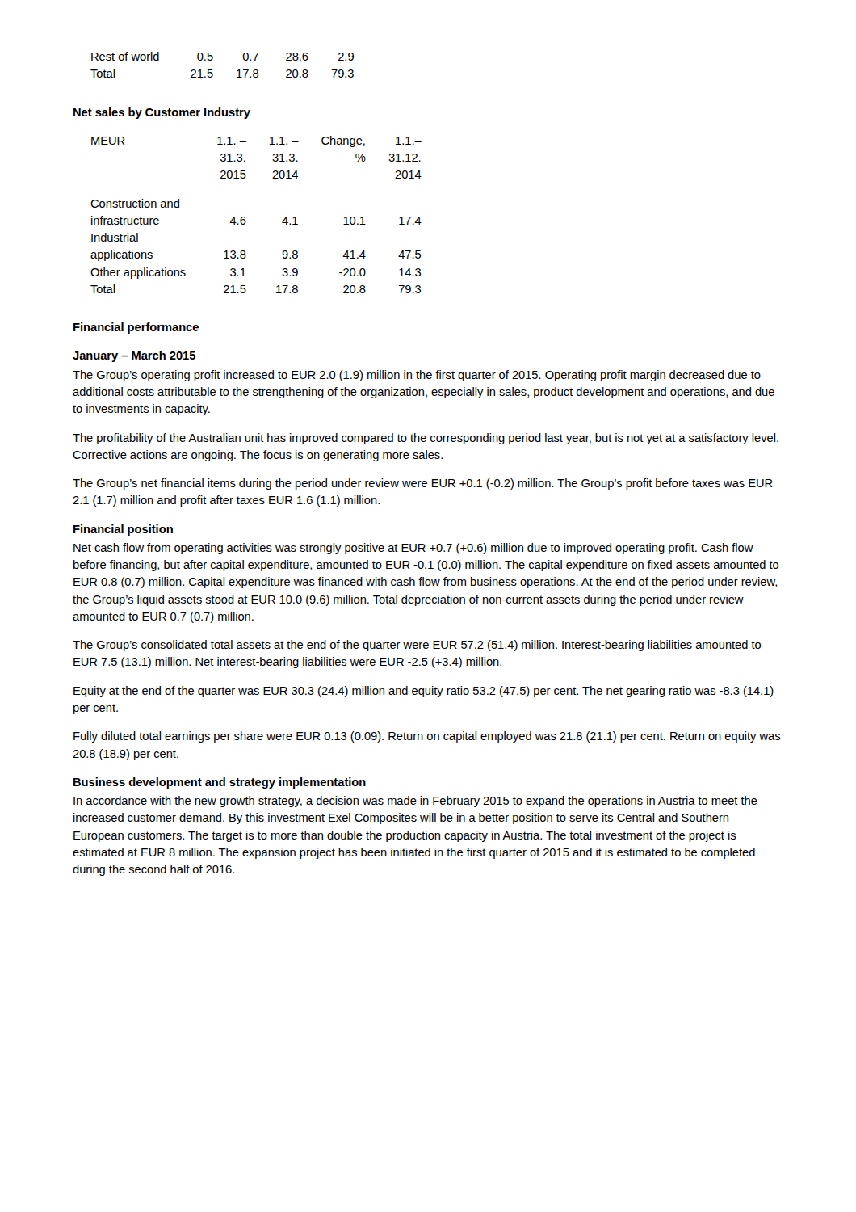| Rest of world | 0.5 | 0.7 | -28.6 | 2.9 |
| Total | 21.5 | 17.8 | 20.8 | 79.3 |
Net sales by Customer Industry
| MEUR | 1.1. – | 1.1. – | Change, | 1.1.– |
| | 31.3. | 31.3. | % | 31.12. |
| | 2015 | 2014 | | 2014 |
| Construction and | | | | |
| infrastructure | 4.6 | 4.1 | 10.1 | 17.4 |
| Industrial | | | | |
| applications | 13.8 | 9.8 | 41.4 | 47.5 |
| Other applications | 3.1 | 3.9 | -20.0 | 14.3 |
| Total | 21.5 | 17.8 | 20.8 | 79.3 |
Financial performance
January – March 2015
The Group’s operating profit increased to EUR 2.0 (1.9) million in the first quarter of 2015. Operating profit margin decreased due to additional costs attributable to the strengthening of the organization, especially in sales, product development and operations, and due to investments in capacity.
The profitability of the Australian unit has improved compared to the corresponding period last year, but is not yet at a satisfactory level. Corrective actions are ongoing. The focus is on generating more sales.
The Group’s net financial items during the period under review were EUR +0.1 (-0.2) million. The Group’s profit before taxes was EUR 2.1 (1.7) million and profit after taxes EUR 1.6 (1.1) million.
Financial position
Net cash flow from operating activities was strongly positive at EUR +0.7 (+0.6) million due to improved operating profit. Cash flow before financing, but after capital expenditure, amounted to EUR -0.1 (0.0) million. The capital expenditure on fixed assets amounted to EUR 0.8 (0.7) million. Capital expenditure was financed with cash flow from business operations. At the end of the period under review, the Group’s liquid assets stood at EUR 10.0 (9.6) million. Total depreciation of non-current assets during the period under review amounted to EUR 0.7 (0.7) million.
The Group’s consolidated total assets at the end of the quarter were EUR 57.2 (51.4) million. Interest-bearing liabilities amounted to EUR 7.5 (13.1) million. Net interest-bearing liabilities were EUR -2.5 (+3.4) million.
Equity at the end of the quarter was EUR 30.3 (24.4) million and equity ratio 53.2 (47.5) per cent. The net gearing ratio was -8.3 (14.1) per cent.
Fully diluted total earnings per share were EUR 0.13 (0.09). Return on capital employed was 21.8 (21.1) per cent. Return on equity was 20.8 (18.9) per cent.
Business development and strategy implementation
In accordance with the new growth strategy, a decision was made in February 2015 to expand the operations in Austria to meet the increased customer demand. By this investment Exel Composites will be in a better position to serve its Central and Southern European customers. The target is to more than double the production capacity in Austria. The total investment of the project is estimated at EUR 8 million. The expansion project has been initiated in the first quarter of 2015 and it is estimated to be completed during the second half of 2016.